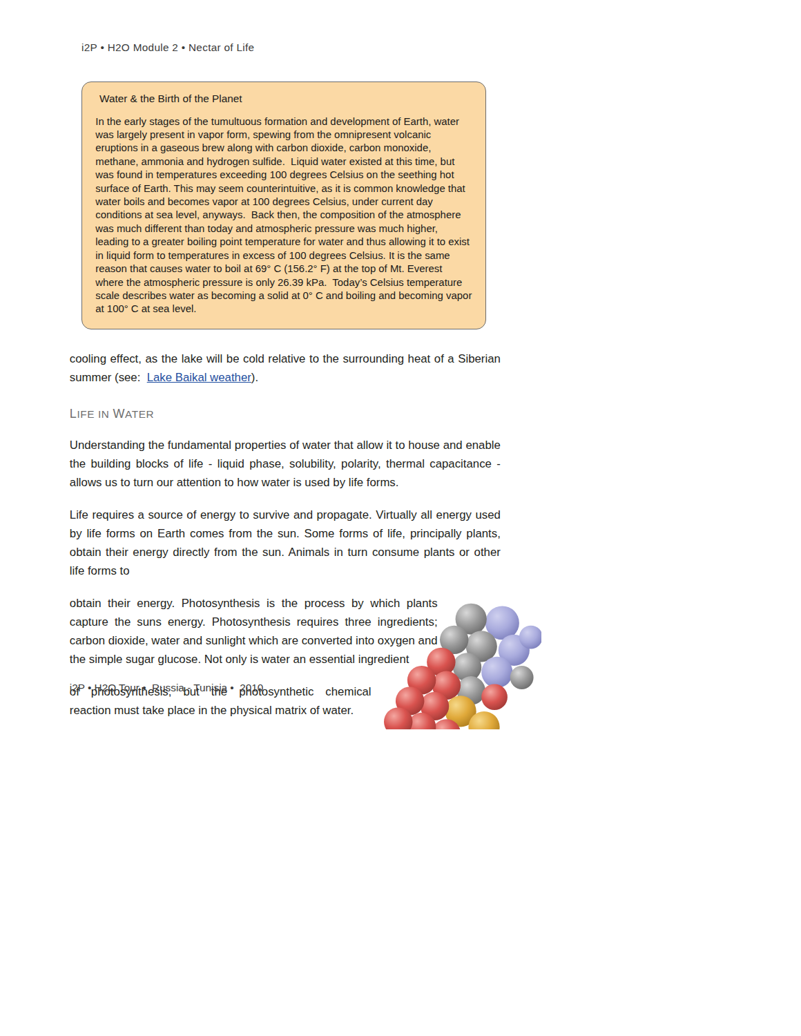i2P • H2O Module 2 • Nectar of Life
Water & the Birth of the Planet
In the early stages of the tumultuous formation and development of Earth, water was largely present in vapor form, spewing from the omnipresent volcanic eruptions in a gaseous brew along with carbon dioxide, carbon monoxide, methane, ammonia and hydrogen sulfide. Liquid water existed at this time, but was found in temperatures exceeding 100 degrees Celsius on the seething hot surface of Earth. This may seem counterintuitive, as it is common knowledge that water boils and becomes vapor at 100 degrees Celsius, under current day conditions at sea level, anyways. Back then, the composition of the atmosphere was much different than today and atmospheric pressure was much higher, leading to a greater boiling point temperature for water and thus allowing it to exist in liquid form to temperatures in excess of 100 degrees Celsius. It is the same reason that causes water to boil at 69° C (156.2° F) at the top of Mt. Everest where the atmospheric pressure is only 26.39 kPa. Today’s Celsius temperature scale describes water as becoming a solid at 0° C and boiling and becoming vapor at 100° C at sea level.
cooling effect, as the lake will be cold relative to the surrounding heat of a Siberian summer (see: Lake Baikal weather).
Life in Water
Understanding the fundamental properties of water that allow it to house and enable the building blocks of life - liquid phase, solubility, polarity, thermal capacitance - allows us to turn our attention to how water is used by life forms.
Life requires a source of energy to survive and propagate. Virtually all energy used by life forms on Earth comes from the sun. Some forms of life, principally plants, obtain their energy directly from the sun. Animals in turn consume plants or other life forms to
obtain their energy. Photosynthesis is the process by which plants capture the suns energy. Photosynthesis requires three ingredients; carbon dioxide, water and sunlight which are converted into oxygen and the simple sugar glucose. Not only is water an essential ingredient
of photosynthesis, but the photosynthetic chemical reaction must take place in the physical matrix of water.
Did You Know?
Water is the most abundant molecule on the surface of the Earth, accounting for 70% of the planet’s surface area.
When you eat a piece of corn or a carrot for lunch you are capturing the sun’s energy that the corn or carrot plant captured
Figure 4: ATP (Source: Wikimedia Commons)
i2P • H2O Tour • Russia - Tunisia • 2010
6